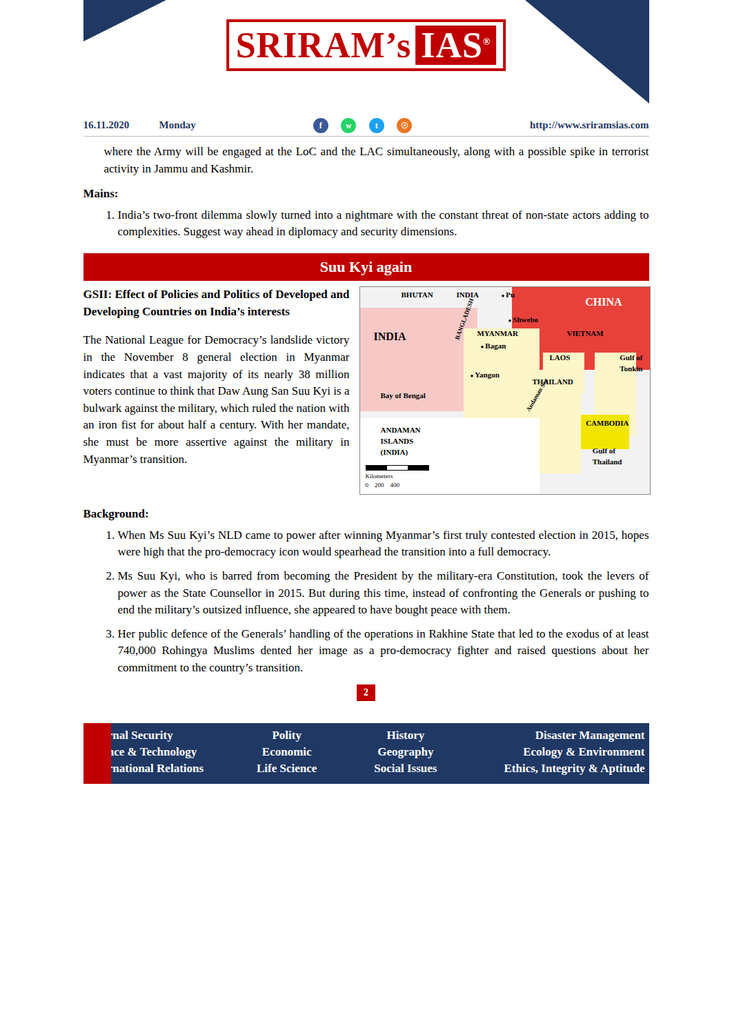SRIRAM’s IAS®
16.11.2020
Monday
f w t ☉
http://www.sriramsias.com
where the Army will be engaged at the LoC and the LAC simultaneously, along with a possible spike in terrorist activity in Jammu and Kashmir.
Mains:
India’s two-front dilemma slowly turned into a nightmare with the constant threat of non-state actors adding to complexities. Suggest way ahead in diplomacy and security dimensions.
Suu Kyi again
BHUTAN
INDIA
Pu
CHINA
INDIA
BANGLADESH
Shwebo
MYANMAR
Bagan
VIETNAM
LAOS
Gulf of
Tonkin
Yangon
THAILAND
Bay of Bengal
Andaman Sea
CAMBODIA
ANDAMAN
ISLANDS
(INDIA)
Gulf of
Thailand
Kilometers
0 200 400
GSII: Effect of Policies and Politics of Developed and Developing Countries on India’s interests
The National League for Democracy’s landslide victory in the November 8 general election in Myanmar indicates that a vast majority of its nearly 38 million voters continue to think that Daw Aung San Suu Kyi is a bulwark against the military, which ruled the nation with an iron fist for about half a century. With her mandate, she must be more assertive against the military in Myanmar’s transition.
Background:
When Ms Suu Kyi’s NLD came to power after winning Myanmar’s first truly contested election in 2015, hopes were high that the pro-democracy icon would spearhead the transition into a full democracy.
Ms Suu Kyi, who is barred from becoming the President by the military-era Constitution, took the levers of power as the State Counsellor in 2015. But during this time, instead of confronting the Generals or pushing to end the military’s outsized influence, she appeared to have bought peace with them.
Her public defence of the Generals’ handling of the operations in Rakhine State that led to the exodus of at least 740,000 Rohingya Muslims dented her image as a pro-democracy fighter and raised questions about her commitment to the country’s transition.
2
| Internal Security | Polity | History | Disaster Management |
| Science & Technology | Economic | Geography | Ecology & Environment |
| International Relations | Life Science | Social Issues | Ethics, Integrity & Aptitude |